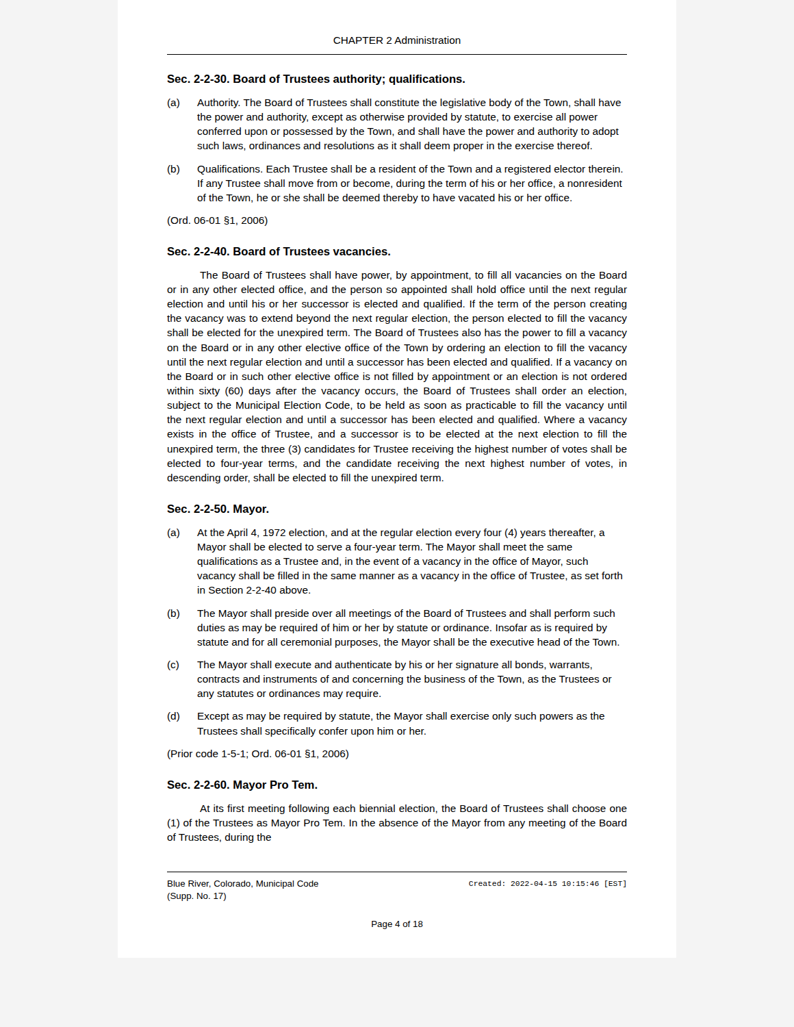CHAPTER 2 Administration
Sec. 2-2-30. Board of Trustees authority; qualifications.
Authority. The Board of Trustees shall constitute the legislative body of the Town, shall have the power and authority, except as otherwise provided by statute, to exercise all power conferred upon or possessed by the Town, and shall have the power and authority to adopt such laws, ordinances and resolutions as it shall deem proper in the exercise thereof.
Qualifications. Each Trustee shall be a resident of the Town and a registered elector therein. If any Trustee shall move from or become, during the term of his or her office, a nonresident of the Town, he or she shall be deemed thereby to have vacated his or her office.
(Ord. 06-01 §1, 2006)
Sec. 2-2-40. Board of Trustees vacancies.
The Board of Trustees shall have power, by appointment, to fill all vacancies on the Board or in any other elected office, and the person so appointed shall hold office until the next regular election and until his or her successor is elected and qualified. If the term of the person creating the vacancy was to extend beyond the next regular election, the person elected to fill the vacancy shall be elected for the unexpired term. The Board of Trustees also has the power to fill a vacancy on the Board or in any other elective office of the Town by ordering an election to fill the vacancy until the next regular election and until a successor has been elected and qualified. If a vacancy on the Board or in such other elective office is not filled by appointment or an election is not ordered within sixty (60) days after the vacancy occurs, the Board of Trustees shall order an election, subject to the Municipal Election Code, to be held as soon as practicable to fill the vacancy until the next regular election and until a successor has been elected and qualified. Where a vacancy exists in the office of Trustee, and a successor is to be elected at the next election to fill the unexpired term, the three (3) candidates for Trustee receiving the highest number of votes shall be elected to four-year terms, and the candidate receiving the next highest number of votes, in descending order, shall be elected to fill the unexpired term.
Sec. 2-2-50. Mayor.
At the April 4, 1972 election, and at the regular election every four (4) years thereafter, a Mayor shall be elected to serve a four-year term. The Mayor shall meet the same qualifications as a Trustee and, in the event of a vacancy in the office of Mayor, such vacancy shall be filled in the same manner as a vacancy in the office of Trustee, as set forth in Section 2-2-40 above.
The Mayor shall preside over all meetings of the Board of Trustees and shall perform such duties as may be required of him or her by statute or ordinance. Insofar as is required by statute and for all ceremonial purposes, the Mayor shall be the executive head of the Town.
The Mayor shall execute and authenticate by his or her signature all bonds, warrants, contracts and instruments of and concerning the business of the Town, as the Trustees or any statutes or ordinances may require.
Except as may be required by statute, the Mayor shall exercise only such powers as the Trustees shall specifically confer upon him or her.
(Prior code 1-5-1; Ord. 06-01 §1, 2006)
Sec. 2-2-60. Mayor Pro Tem.
At its first meeting following each biennial election, the Board of Trustees shall choose one (1) of the Trustees as Mayor Pro Tem. In the absence of the Mayor from any meeting of the Board of Trustees, during the
Blue River, Colorado, Municipal Code
(Supp. No. 17)
Created: 2022-04-15 10:15:46 [EST]
Page 4 of 18